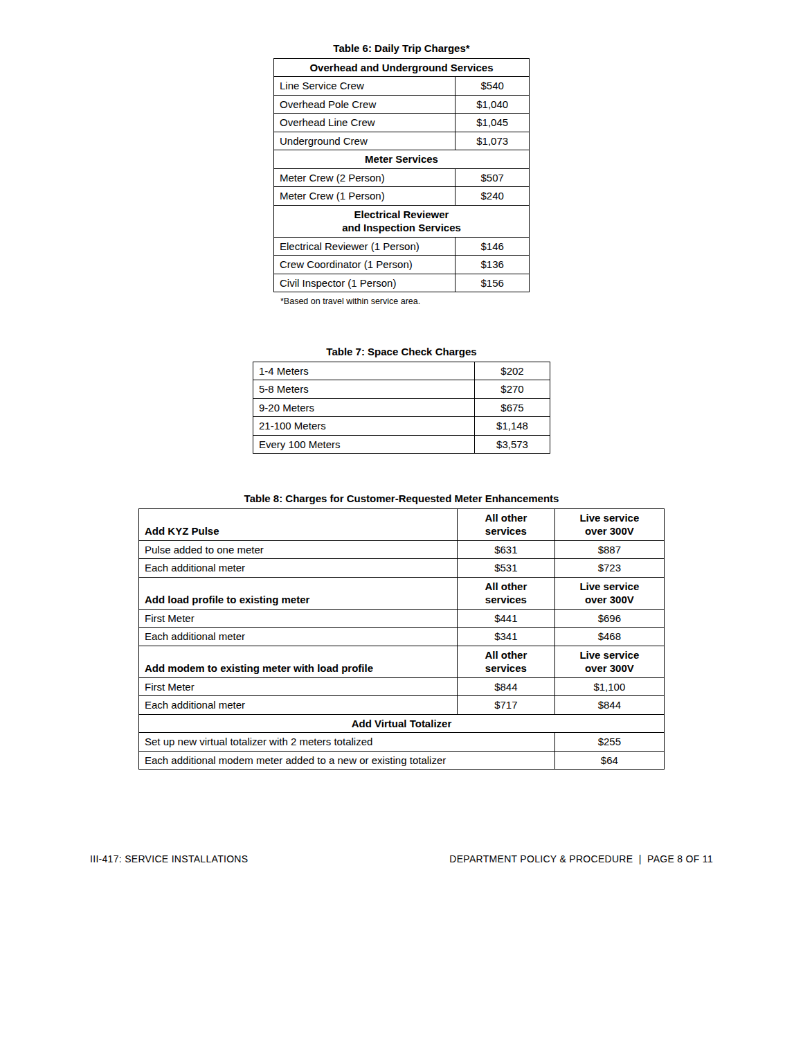Table 6: Daily Trip Charges*
| Overhead and Underground Services |
| Line Service Crew | $540 |
| Overhead Pole Crew | $1,040 |
| Overhead Line Crew | $1,045 |
| Underground Crew | $1,073 |
| Meter Services |
| Meter Crew (2 Person) | $507 |
| Meter Crew (1 Person) | $240 |
| Electrical Reviewer and Inspection Services |
| Electrical Reviewer (1 Person) | $146 |
| Crew Coordinator (1 Person) | $136 |
| Civil Inspector (1 Person) | $156 |
*Based on travel within service area.
Table 7: Space Check Charges
| 1-4 Meters | $202 |
| 5-8 Meters | $270 |
| 9-20 Meters | $675 |
| 21-100 Meters | $1,148 |
| Every 100 Meters | $3,573 |
Table 8: Charges for Customer-Requested Meter Enhancements
| Add KYZ Pulse | All other services | Live service over 300V |
| Pulse added to one meter | $631 | $887 |
| Each additional meter | $531 | $723 |
| Add load profile to existing meter | All other services | Live service over 300V |
| First Meter | $441 | $696 |
| Each additional meter | $341 | $468 |
| Add modem to existing meter with load profile | All other services | Live service over 300V |
| First Meter | $844 | $1,100 |
| Each additional meter | $717 | $844 |
| Add Virtual Totalizer |
| Set up new virtual totalizer with 2 meters totalized | $255 |
| Each additional modem meter added to a new or existing totalizer | $64 |
III-417: SERVICE INSTALLATIONS
DEPARTMENT POLICY & PROCEDURE | PAGE 8 OF 11